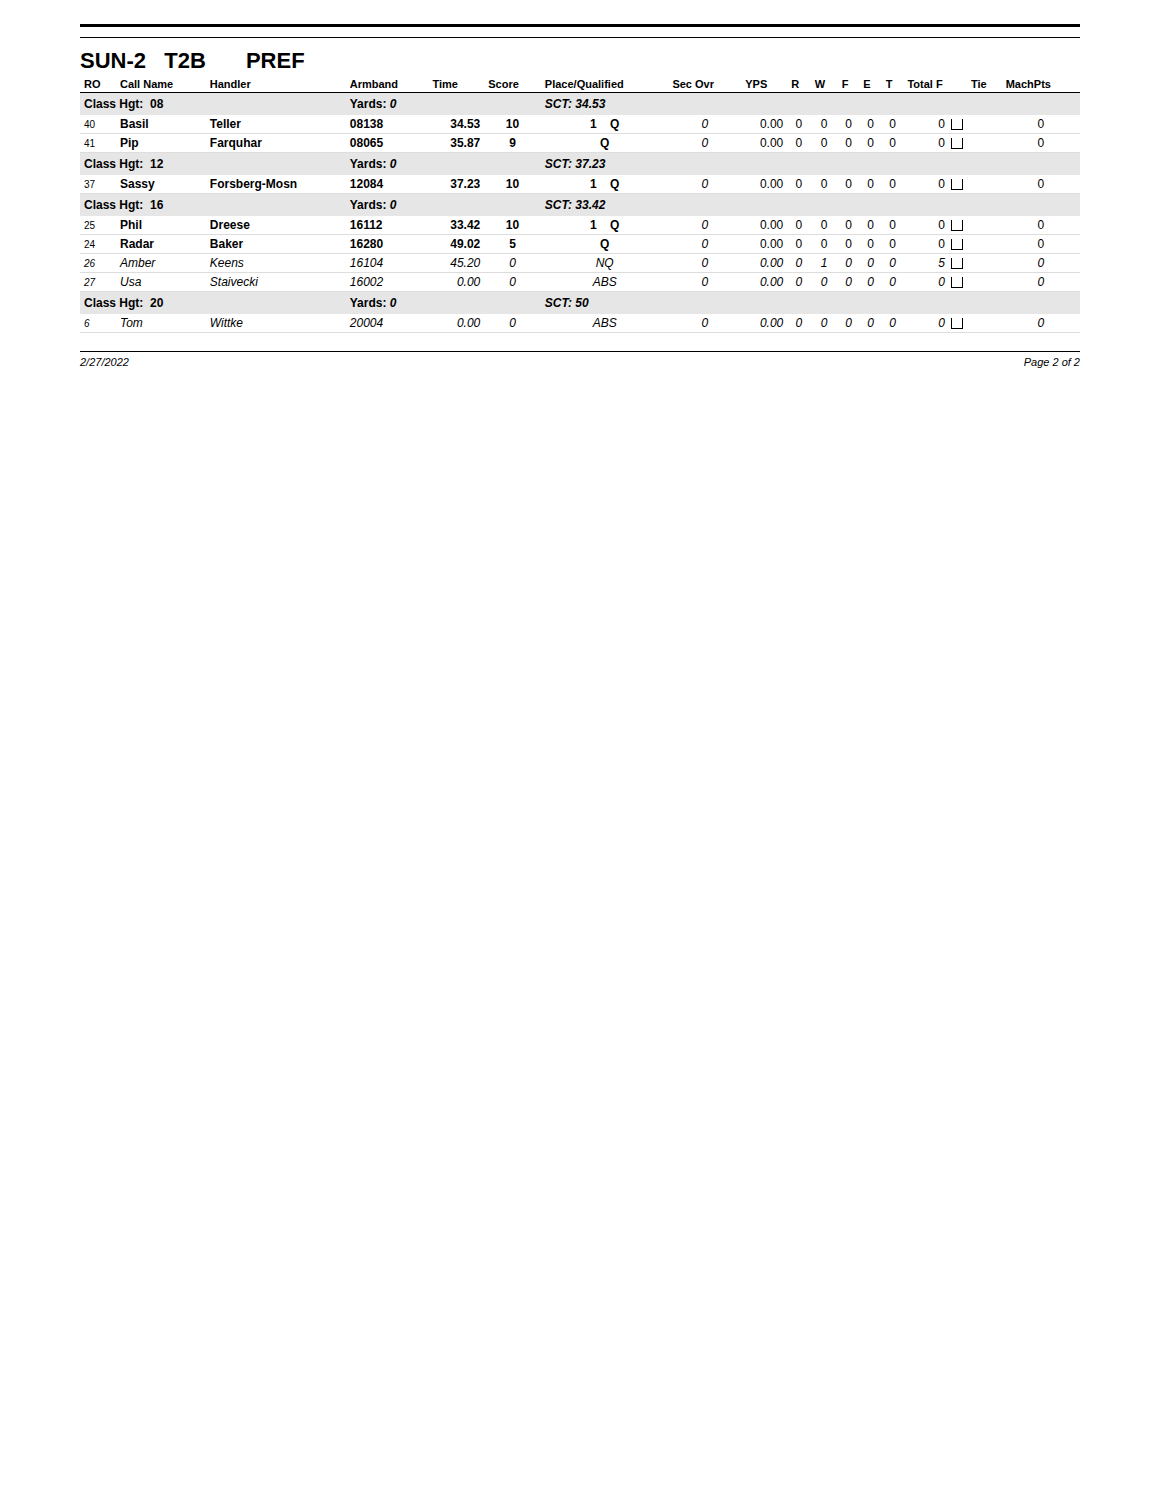SUN-2 T2B PREF
| RO | Call Name | Handler | Armband | Time | Score | Place/Qualified | Sec Ovr | YPS | R | W | F | E | T | Total F | Tie | MachPts |
| --- | --- | --- | --- | --- | --- | --- | --- | --- | --- | --- | --- | --- | --- | --- | --- | --- |
| Class Hgt: 08 | Yards: 0 | SCT: 34.53 |
| 40 | Basil | Teller | 08138 | 34.53 | 10 | 1 Q | 0 | 0.00 | 0 | 0 | 0 | 0 | 0 | 0 | | 0 |
| 41 | Pip | Farquhar | 08065 | 35.87 | 9 | Q | 0 | 0.00 | 0 | 0 | 0 | 0 | 0 | 0 | | 0 |
| Class Hgt: 12 | Yards: 0 | SCT: 37.23 |
| 37 | Sassy | Forsberg-Mosn | 12084 | 37.23 | 10 | 1 Q | 0 | 0.00 | 0 | 0 | 0 | 0 | 0 | 0 | | 0 |
| Class Hgt: 16 | Yards: 0 | SCT: 33.42 |
| 25 | Phil | Dreese | 16112 | 33.42 | 10 | 1 Q | 0 | 0.00 | 0 | 0 | 0 | 0 | 0 | 0 | | 0 |
| 24 | Radar | Baker | 16280 | 49.02 | 5 | Q | 0 | 0.00 | 0 | 0 | 0 | 0 | 0 | 0 | | 0 |
| 26 | Amber | Keens | 16104 | 45.20 | 0 | NQ | 0 | 0.00 | 0 | 1 | 0 | 0 | 0 | 5 | | 0 |
| 27 | Usa | Staivecki | 16002 | 0.00 | 0 | ABS | 0 | 0.00 | 0 | 0 | 0 | 0 | 0 | 0 | | 0 |
| Class Hgt: 20 | Yards: 0 | SCT: 50 |
| 6 | Tom | Wittke | 20004 | 0.00 | 0 | ABS | 0 | 0.00 | 0 | 0 | 0 | 0 | 0 | 0 | | 0 |
2/27/2022
Page 2 of 2